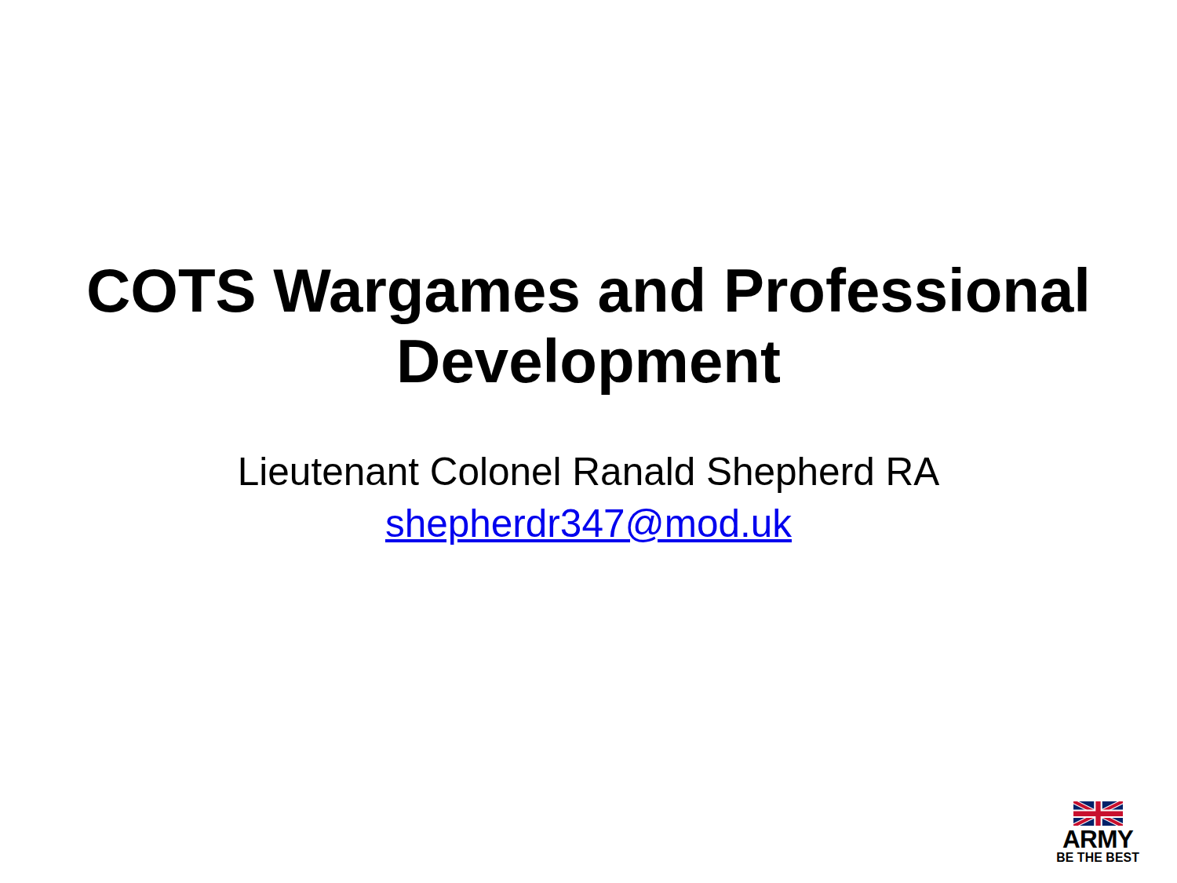COTS Wargames and Professional Development
Lieutenant Colonel Ranald Shepherd RA
shepherdr347@mod.uk
ARMY
BE THE BEST